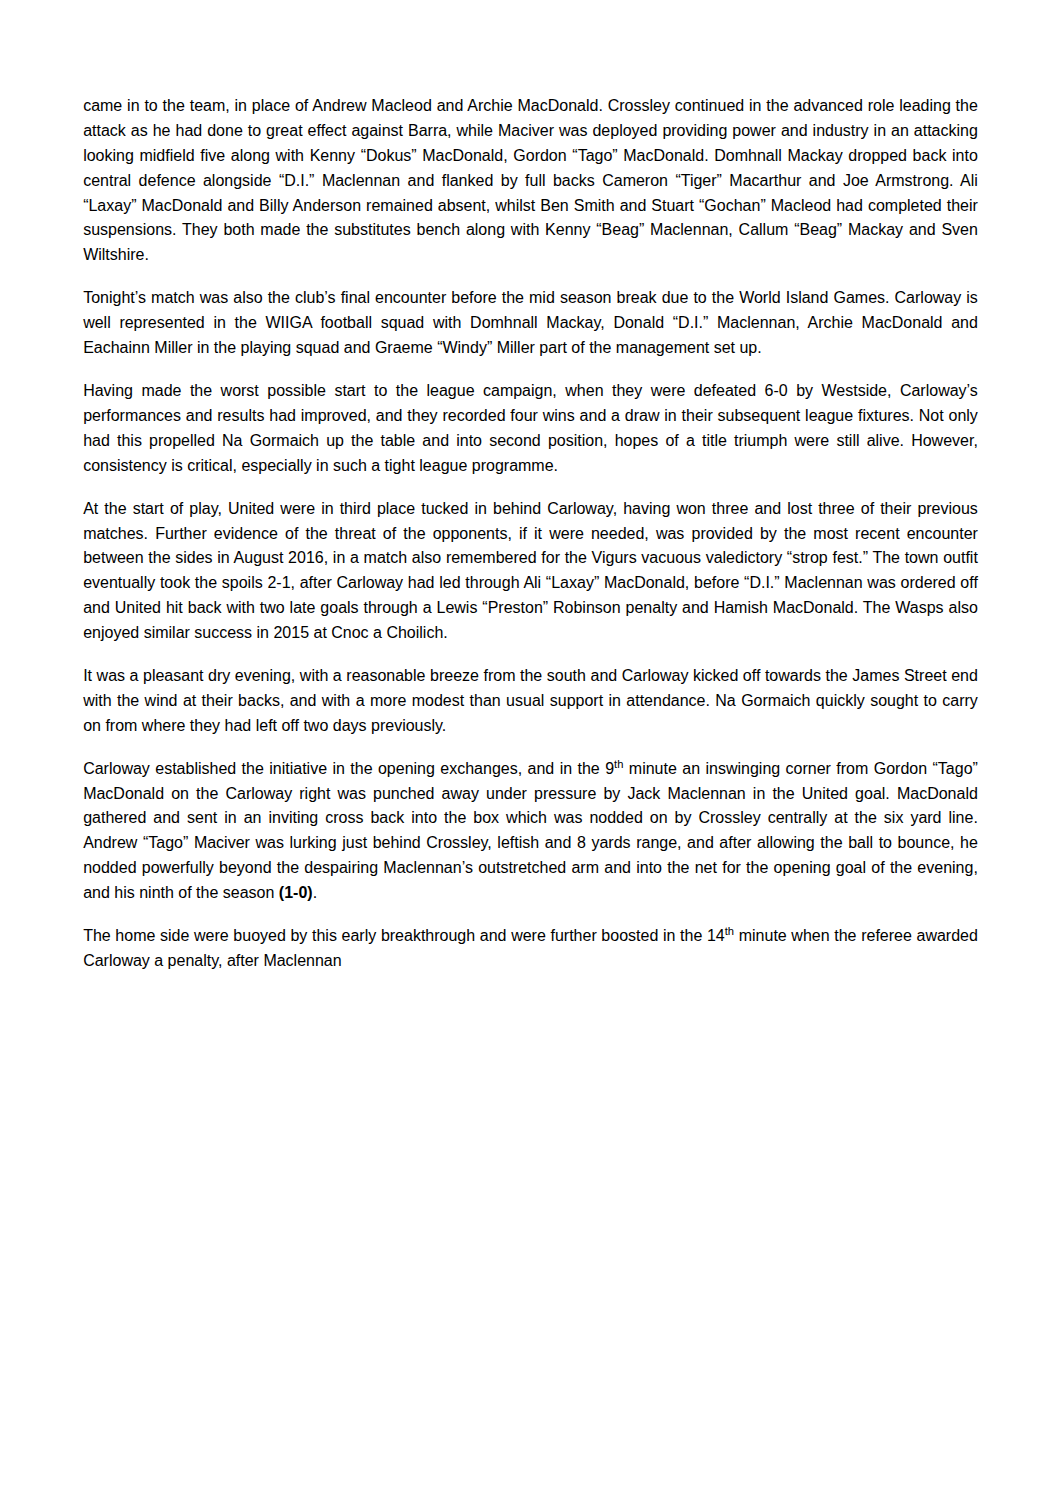came in to the team, in place of Andrew Macleod and Archie MacDonald. Crossley continued in the advanced role leading the attack as he had done to great effect against Barra, while Maciver was deployed providing power and industry in an attacking looking midfield five along with Kenny “Dokus” MacDonald, Gordon “Tago” MacDonald. Domhnall Mackay dropped back into central defence alongside “D.I.” Maclennan and flanked by full backs Cameron “Tiger” Macarthur and Joe Armstrong. Ali “Laxay” MacDonald and Billy Anderson remained absent, whilst Ben Smith and Stuart “Gochan” Macleod had completed their suspensions. They both made the substitutes bench along with Kenny “Beag” Maclennan, Callum “Beag” Mackay and Sven Wiltshire.
Tonight’s match was also the club’s final encounter before the mid season break due to the World Island Games. Carloway is well represented in the WIIGA football squad with Domhnall Mackay, Donald “D.I.” Maclennan, Archie MacDonald and Eachainn Miller in the playing squad and Graeme “Windy” Miller part of the management set up.
Having made the worst possible start to the league campaign, when they were defeated 6-0 by Westside, Carloway’s performances and results had improved, and they recorded four wins and a draw in their subsequent league fixtures. Not only had this propelled Na Gormaich up the table and into second position, hopes of a title triumph were still alive. However, consistency is critical, especially in such a tight league programme.
At the start of play, United were in third place tucked in behind Carloway, having won three and lost three of their previous matches. Further evidence of the threat of the opponents, if it were needed, was provided by the most recent encounter between the sides in August 2016, in a match also remembered for the Vigurs vacuous valedictory “strop fest.” The town outfit eventually took the spoils 2-1, after Carloway had led through Ali “Laxay” MacDonald, before “D.I.” Maclennan was ordered off and United hit back with two late goals through a Lewis “Preston” Robinson penalty and Hamish MacDonald. The Wasps also enjoyed similar success in 2015 at Cnoc a Choilich.
It was a pleasant dry evening, with a reasonable breeze from the south and Carloway kicked off towards the James Street end with the wind at their backs, and with a more modest than usual support in attendance. Na Gormaich quickly sought to carry on from where they had left off two days previously.
Carloway established the initiative in the opening exchanges, and in the 9th minute an inswinging corner from Gordon “Tago” MacDonald on the Carloway right was punched away under pressure by Jack Maclennan in the United goal. MacDonald gathered and sent in an inviting cross back into the box which was nodded on by Crossley centrally at the six yard line. Andrew “Tago” Maciver was lurking just behind Crossley, leftish and 8 yards range, and after allowing the ball to bounce, he nodded powerfully beyond the despairing Maclennan’s outstretched arm and into the net for the opening goal of the evening, and his ninth of the season (1-0).
The home side were buoyed by this early breakthrough and were further boosted in the 14th minute when the referee awarded Carloway a penalty, after Maclennan